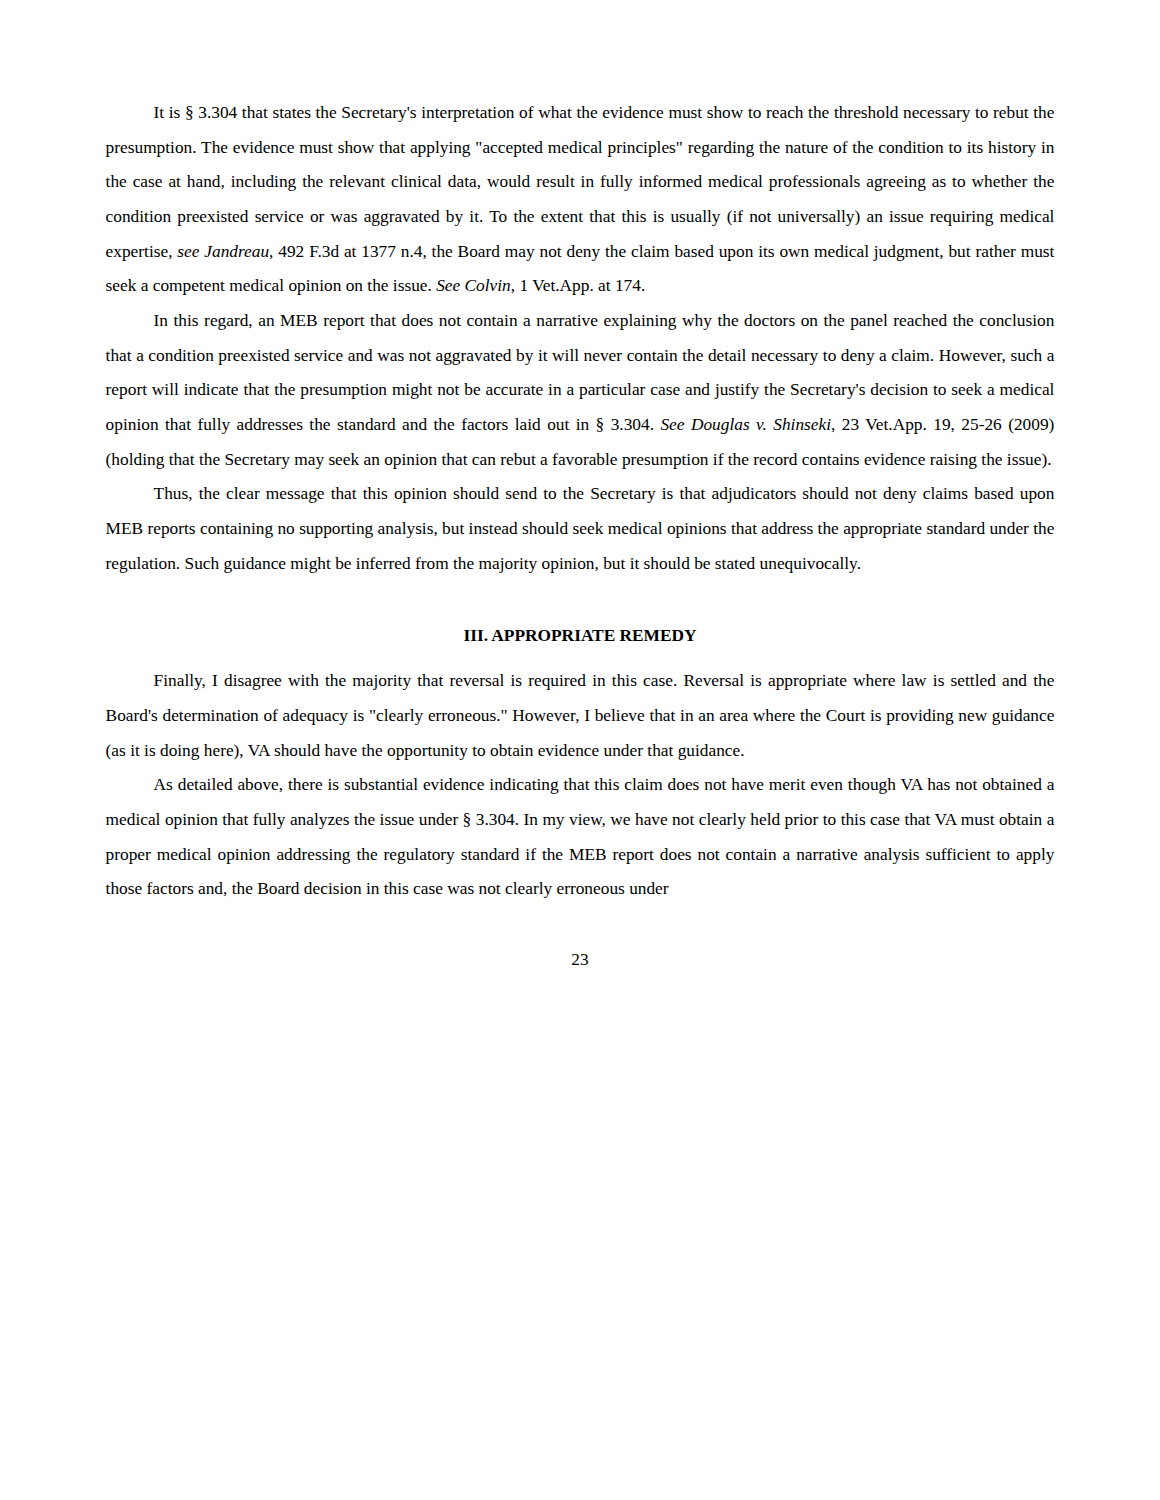It is § 3.304 that states the Secretary's interpretation of what the evidence must show to reach the threshold necessary to rebut the presumption. The evidence must show that applying "accepted medical principles" regarding the nature of the condition to its history in the case at hand, including the relevant clinical data, would result in fully informed medical professionals agreeing as to whether the condition preexisted service or was aggravated by it. To the extent that this is usually (if not universally) an issue requiring medical expertise, see Jandreau, 492 F.3d at 1377 n.4, the Board may not deny the claim based upon its own medical judgment, but rather must seek a competent medical opinion on the issue. See Colvin, 1 Vet.App. at 174.
In this regard, an MEB report that does not contain a narrative explaining why the doctors on the panel reached the conclusion that a condition preexisted service and was not aggravated by it will never contain the detail necessary to deny a claim. However, such a report will indicate that the presumption might not be accurate in a particular case and justify the Secretary's decision to seek a medical opinion that fully addresses the standard and the factors laid out in § 3.304. See Douglas v. Shinseki, 23 Vet.App. 19, 25-26 (2009) (holding that the Secretary may seek an opinion that can rebut a favorable presumption if the record contains evidence raising the issue).
Thus, the clear message that this opinion should send to the Secretary is that adjudicators should not deny claims based upon MEB reports containing no supporting analysis, but instead should seek medical opinions that address the appropriate standard under the regulation. Such guidance might be inferred from the majority opinion, but it should be stated unequivocally.
III. APPROPRIATE REMEDY
Finally, I disagree with the majority that reversal is required in this case. Reversal is appropriate where law is settled and the Board's determination of adequacy is "clearly erroneous." However, I believe that in an area where the Court is providing new guidance (as it is doing here), VA should have the opportunity to obtain evidence under that guidance.
As detailed above, there is substantial evidence indicating that this claim does not have merit even though VA has not obtained a medical opinion that fully analyzes the issue under § 3.304. In my view, we have not clearly held prior to this case that VA must obtain a proper medical opinion addressing the regulatory standard if the MEB report does not contain a narrative analysis sufficient to apply those factors and, the Board decision in this case was not clearly erroneous under
23